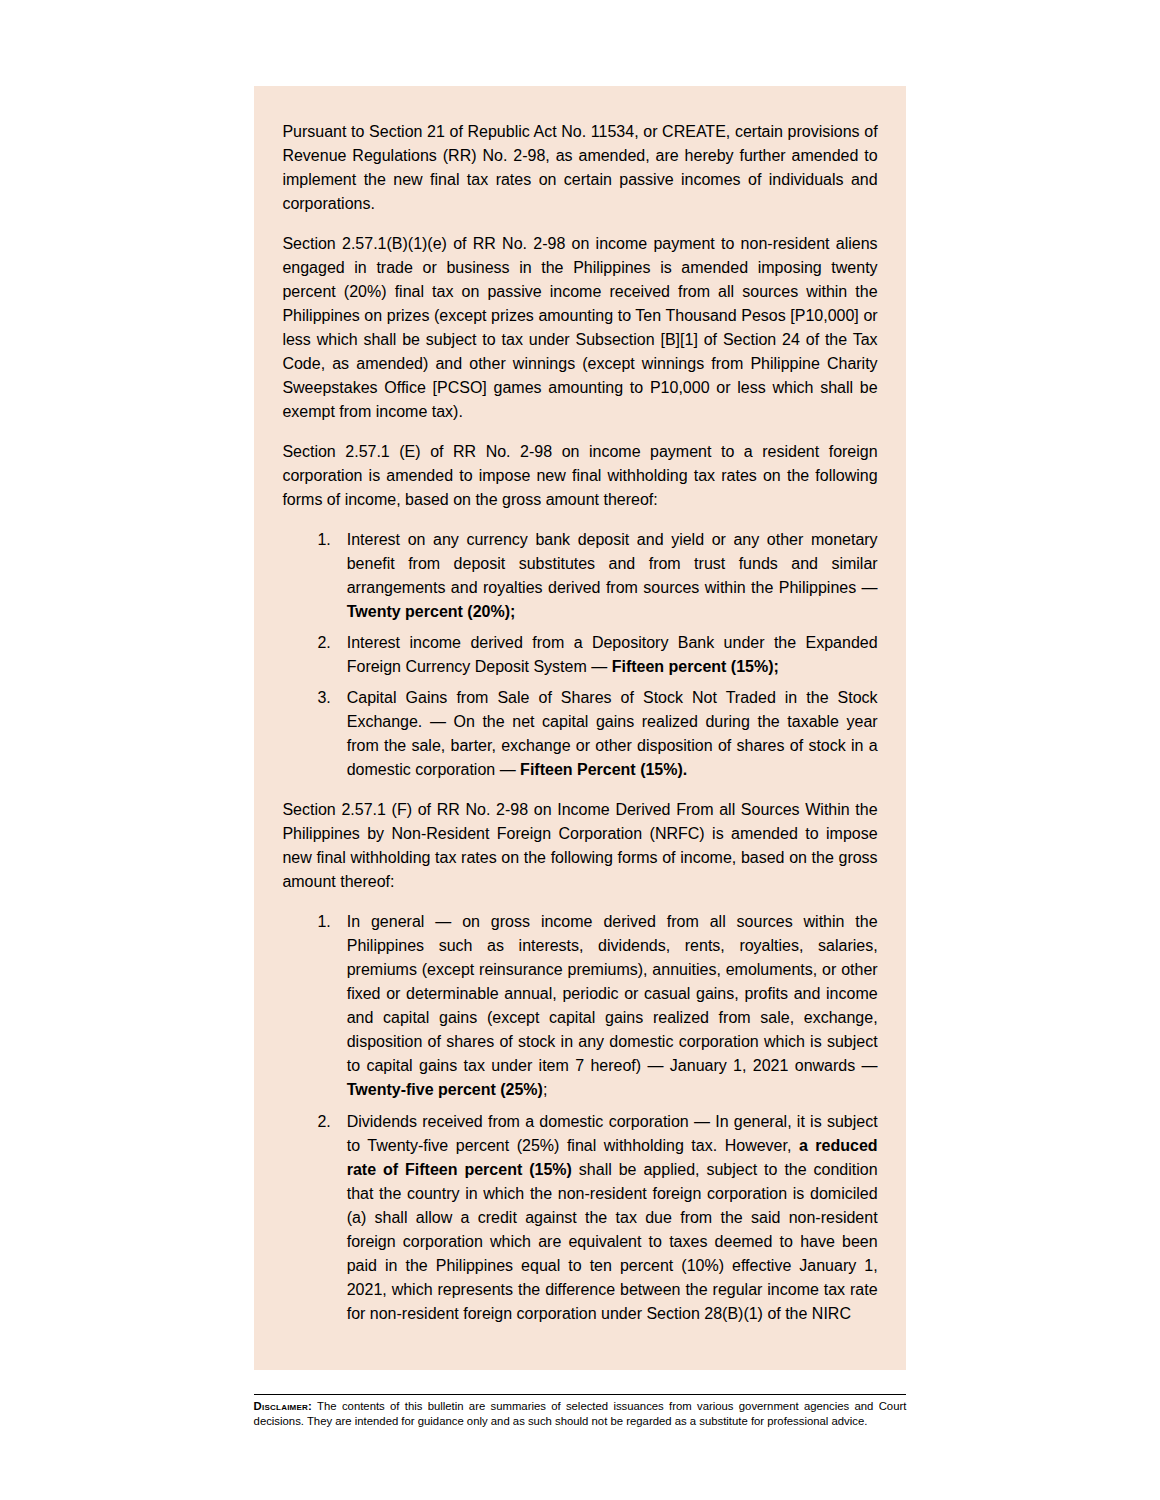Pursuant to Section 21 of Republic Act No. 11534, or CREATE, certain provisions of Revenue Regulations (RR) No. 2-98, as amended, are hereby further amended to implement the new final tax rates on certain passive incomes of individuals and corporations.
Section 2.57.1(B)(1)(e) of RR No. 2-98 on income payment to non-resident aliens engaged in trade or business in the Philippines is amended imposing twenty percent (20%) final tax on passive income received from all sources within the Philippines on prizes (except prizes amounting to Ten Thousand Pesos [P10,000] or less which shall be subject to tax under Subsection [B][1] of Section 24 of the Tax Code, as amended) and other winnings (except winnings from Philippine Charity Sweepstakes Office [PCSO] games amounting to P10,000 or less which shall be exempt from income tax).
Section 2.57.1 (E) of RR No. 2-98 on income payment to a resident foreign corporation is amended to impose new final withholding tax rates on the following forms of income, based on the gross amount thereof:
Interest on any currency bank deposit and yield or any other monetary benefit from deposit substitutes and from trust funds and similar arrangements and royalties derived from sources within the Philippines — Twenty percent (20%);
Interest income derived from a Depository Bank under the Expanded Foreign Currency Deposit System — Fifteen percent (15%);
Capital Gains from Sale of Shares of Stock Not Traded in the Stock Exchange. — On the net capital gains realized during the taxable year from the sale, barter, exchange or other disposition of shares of stock in a domestic corporation — Fifteen Percent (15%).
Section 2.57.1 (F) of RR No. 2-98 on Income Derived From all Sources Within the Philippines by Non-Resident Foreign Corporation (NRFC) is amended to impose new final withholding tax rates on the following forms of income, based on the gross amount thereof:
In general — on gross income derived from all sources within the Philippines such as interests, dividends, rents, royalties, salaries, premiums (except reinsurance premiums), annuities, emoluments, or other fixed or determinable annual, periodic or casual gains, profits and income and capital gains (except capital gains realized from sale, exchange, disposition of shares of stock in any domestic corporation which is subject to capital gains tax under item 7 hereof) — January 1, 2021 onwards — Twenty-five percent (25%);
Dividends received from a domestic corporation — In general, it is subject to Twenty-five percent (25%) final withholding tax. However, a reduced rate of Fifteen percent (15%) shall be applied, subject to the condition that the country in which the non-resident foreign corporation is domiciled (a) shall allow a credit against the tax due from the said non-resident foreign corporation which are equivalent to taxes deemed to have been paid in the Philippines equal to ten percent (10%) effective January 1, 2021, which represents the difference between the regular income tax rate for non-resident foreign corporation under Section 28(B)(1) of the NIRC
Disclaimer: The contents of this bulletin are summaries of selected issuances from various government agencies and Court decisions. They are intended for guidance only and as such should not be regarded as a substitute for professional advice.